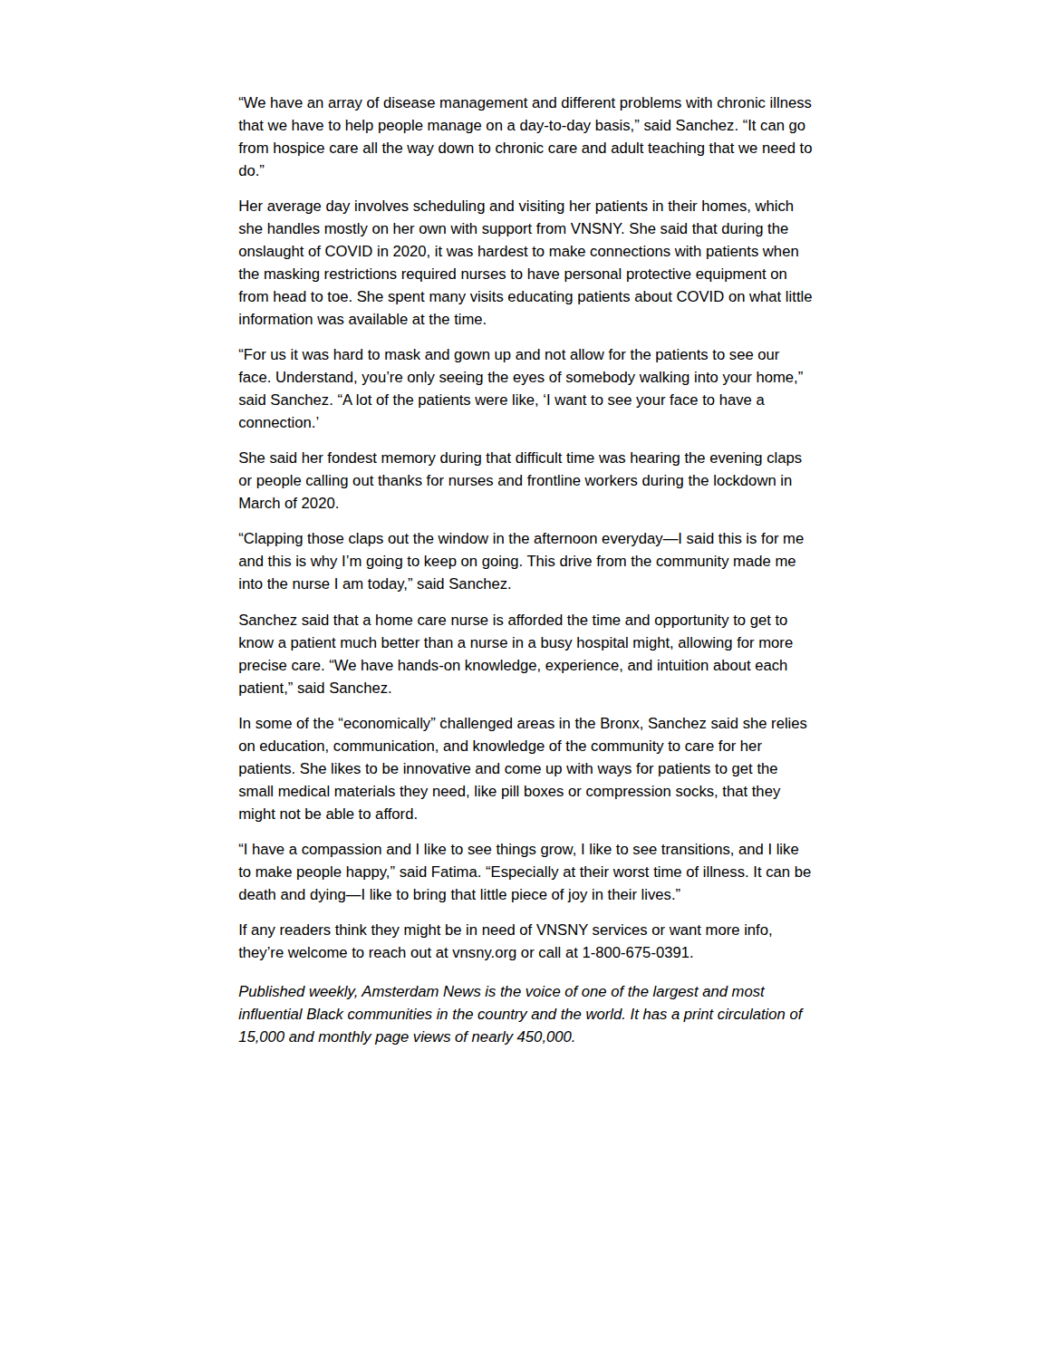“We have an array of disease management and different problems with chronic illness that we have to help people manage on a day-to-day basis,” said Sanchez. “It can go from hospice care all the way down to chronic care and adult teaching that we need to do.”
Her average day involves scheduling and visiting her patients in their homes, which she handles mostly on her own with support from VNSNY. She said that during the onslaught of COVID in 2020, it was hardest to make connections with patients when the masking restrictions required nurses to have personal protective equipment on from head to toe. She spent many visits educating patients about COVID on what little information was available at the time.
“For us it was hard to mask and gown up and not allow for the patients to see our face. Understand, you’re only seeing the eyes of somebody walking into your home,” said Sanchez. “A lot of the patients were like, ‘I want to see your face to have a connection.’
She said her fondest memory during that difficult time was hearing the evening claps or people calling out thanks for nurses and frontline workers during the lockdown in March of 2020.
“Clapping those claps out the window in the afternoon everyday—I said this is for me and this is why I’m going to keep on going. This drive from the community made me into the nurse I am today,” said Sanchez.
Sanchez said that a home care nurse is afforded the time and opportunity to get to know a patient much better than a nurse in a busy hospital might, allowing for more precise care. “We have hands-on knowledge, experience, and intuition about each patient,” said Sanchez.
In some of the “economically” challenged areas in the Bronx, Sanchez said she relies on education, communication, and knowledge of the community to care for her patients. She likes to be innovative and come up with ways for patients to get the small medical materials they need, like pill boxes or compression socks, that they might not be able to afford.
“I have a compassion and I like to see things grow, I like to see transitions, and I like to make people happy,” said Fatima. “Especially at their worst time of illness. It can be death and dying—I like to bring that little piece of joy in their lives.”
If any readers think they might be in need of VNSNY services or want more info, they’re welcome to reach out at vnsny.org or call at 1-800-675-0391.
Published weekly, Amsterdam News is the voice of one of the largest and most influential Black communities in the country and the world. It has a print circulation of 15,000 and monthly page views of nearly 450,000.